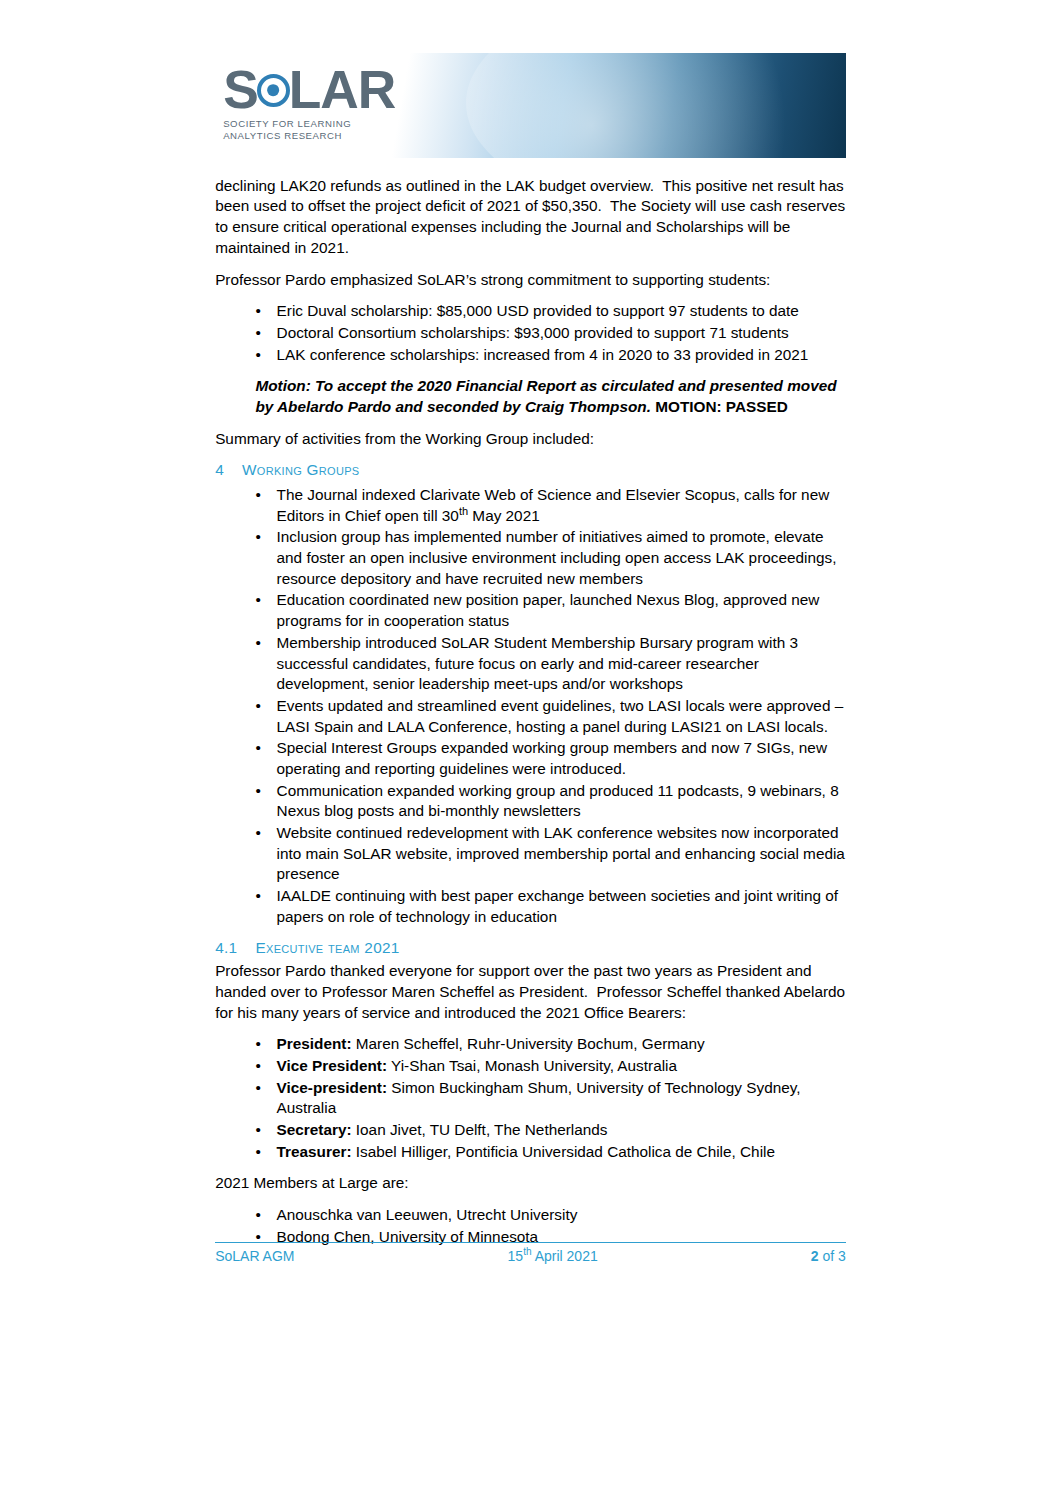S LAR
Society for Learning
Analytics Research
declining LAK20 refunds as outlined in the LAK budget overview. This positive net result has been used to offset the project deficit of 2021 of $50,350. The Society will use cash reserves to ensure critical operational expenses including the Journal and Scholarships will be maintained in 2021.
Professor Pardo emphasized SoLAR’s strong commitment to supporting students:
Eric Duval scholarship: $85,000 USD provided to support 97 students to date
Doctoral Consortium scholarships: $93,000 provided to support 71 students
LAK conference scholarships: increased from 4 in 2020 to 33 provided in 2021
Motion: To accept the 2020 Financial Report as circulated and presented moved by Abelardo Pardo and seconded by Craig Thompson. MOTION: PASSED
Summary of activities from the Working Group included:
4 Working Groups
The Journal indexed Clarivate Web of Science and Elsevier Scopus, calls for new Editors in Chief open till 30th May 2021
Inclusion group has implemented number of initiatives aimed to promote, elevate and foster an open inclusive environment including open access LAK proceedings, resource depository and have recruited new members
Education coordinated new position paper, launched Nexus Blog, approved new programs for in cooperation status
Membership introduced SoLAR Student Membership Bursary program with 3 successful candidates, future focus on early and mid-career researcher development, senior leadership meet-ups and/or workshops
Events updated and streamlined event guidelines, two LASI locals were approved – LASI Spain and LALA Conference, hosting a panel during LASI21 on LASI locals.
Special Interest Groups expanded working group members and now 7 SIGs, new operating and reporting guidelines were introduced.
Communication expanded working group and produced 11 podcasts, 9 webinars, 8 Nexus blog posts and bi-monthly newsletters
Website continued redevelopment with LAK conference websites now incorporated into main SoLAR website, improved membership portal and enhancing social media presence
IAALDE continuing with best paper exchange between societies and joint writing of papers on role of technology in education
4.1 Executive team 2021
Professor Pardo thanked everyone for support over the past two years as President and handed over to Professor Maren Scheffel as President. Professor Scheffel thanked Abelardo for his many years of service and introduced the 2021 Office Bearers:
President: Maren Scheffel, Ruhr-University Bochum, Germany
Vice President: Yi-Shan Tsai, Monash University, Australia
Vice-president: Simon Buckingham Shum, University of Technology Sydney, Australia
Secretary: Ioan Jivet, TU Delft, The Netherlands
Treasurer: Isabel Hilliger, Pontificia Universidad Catholica de Chile, Chile
2021 Members at Large are:
Anouschka van Leeuwen, Utrecht University
Bodong Chen, University of Minnesota
SoLAR AGM
15th April 2021
2 of 3